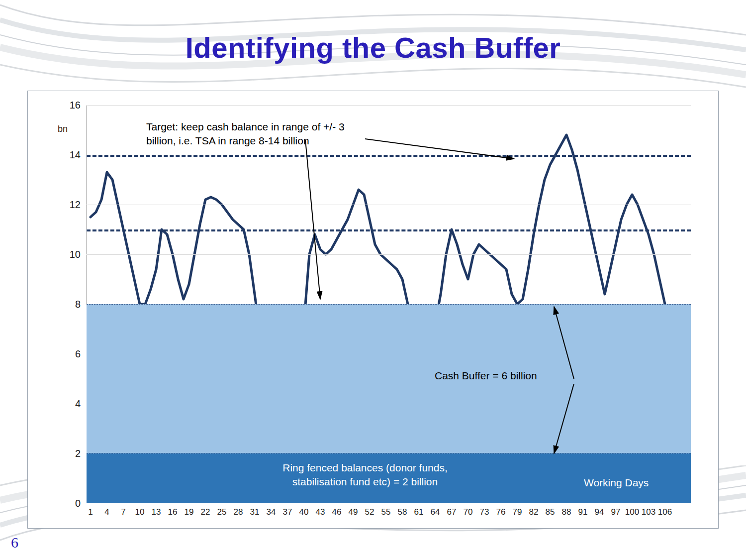Identifying the Cash Buffer
16
14
12
10
8
6
4
2
0
bn
Target: keep cash balance in range of +/- 3
billion, i.e. TSA in range 8-14 billion
Cash Buffer = 6 billion
Ring fenced balances (donor funds,
stabilisation fund etc) = 2 billion
Working Days
1 4 7 10 13 16 19 22 25 28 31 34 37 40 43 46 49 52 55 58 61 64 67 70 73 76 79 82 85 88 91 94 97 100 103 106
6